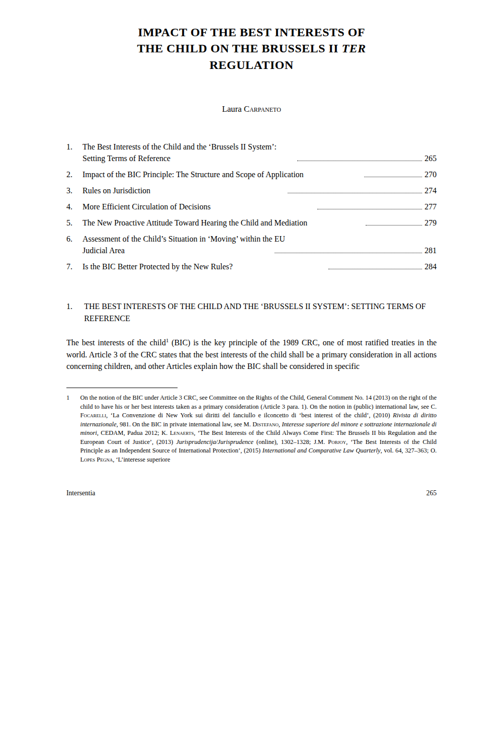Impact of the Best Interests of
the Child on the Brussels II ter
Regulation
Laura Carpaneto
1. The Best Interests of the Child and the ‘Brussels II System’: Setting Terms of Reference 265
2. Impact of the BIC Principle: The Structure and Scope of Application 270
3. Rules on Jurisdiction 274
4. More Efficient Circulation of Decisions 277
5. The New Proactive Attitude Toward Hearing the Child and Mediation 279
6. Assessment of the Child’s Situation in ‘Moving’ within the EU Judicial Area 281
7. Is the BIC Better Protected by the New Rules? 284
1. The Best Interests of the Child and the ‘Brussels II System’: Setting Terms of Reference
The best interests of the child1 (BIC) is the key principle of the 1989 CRC, one of most ratified treaties in the world. Article 3 of the CRC states that the best interests of the child shall be a primary consideration in all actions concerning children, and other Articles explain how the BIC shall be considered in specific
1 On the notion of the BIC under Article 3 CRC, see Committee on the Rights of the Child, General Comment No. 14 (2013) on the right of the child to have his or her best interests taken as a primary consideration (Article 3 para. 1). On the notion in (public) international law, see C. Focarelli, ‘La Convenzione di New York sui diritti del fanciullo e ilconcetto di ‘best interest of the child’, (2010) Rivista di diritto internazionale, 981. On the BIC in private international law, see M. Distefano, Interesse superiore del minore e sottrazione internazionale di minori, CEDAM, Padua 2012; K. Lenaerts, ‘The Best Interests of the Child Always Come First: The Brussels II bis Regulation and the European Court of Justice’, (2013) Jurisprudencija/Jurisprudence (online), 1302–1328; J.M. Pobjoy, ‘The Best Interests of the Child Principle as an Independent Source of International Protection’, (2015) International and Comparative Law Quarterly, vol. 64, 327–363; O. Lopes Pegna, ‘L’interesse superiore
Intersentia 265